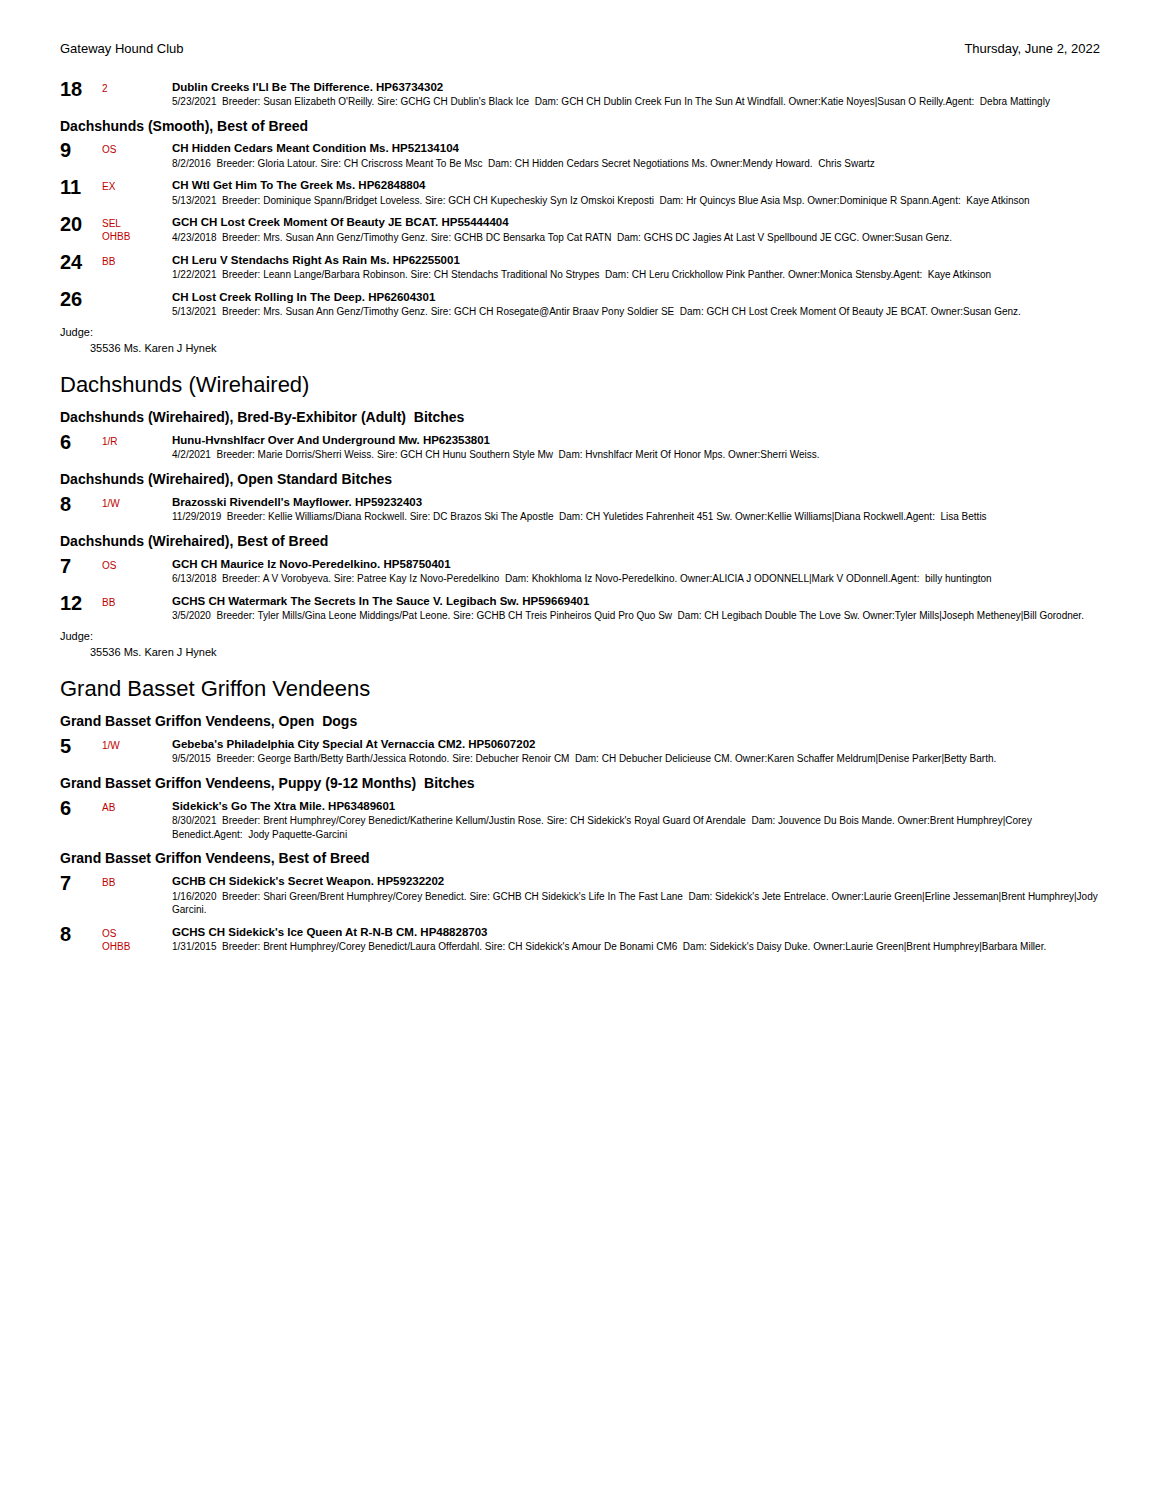Gateway Hound Club
Thursday, June 2, 2022
18
2
Dublin Creeks I'Ll Be The Difference. HP63734302
5/23/2021 Breeder: Susan Elizabeth O'Reilly. Sire: GCHG CH Dublin's Black Ice Dam: GCH CH Dublin Creek Fun In The Sun At Windfall. Owner:Katie Noyes|Susan O Reilly.Agent: Debra Mattingly
Dachshunds (Smooth), Best of Breed
9
OS
CH Hidden Cedars Meant Condition Ms. HP52134104
8/2/2016 Breeder: Gloria Latour. Sire: CH Criscross Meant To Be Msc Dam: CH Hidden Cedars Secret Negotiations Ms. Owner:Mendy Howard. Chris Swartz
11
EX
CH Wtl Get Him To The Greek Ms. HP62848804
5/13/2021 Breeder: Dominique Spann/Bridget Loveless. Sire: GCH CH Kupecheskiy Syn Iz Omskoi Kreposti Dam: Hr Quincys Blue Asia Msp. Owner:Dominique R Spann.Agent: Kaye Atkinson
20
SEL
OHBB
GCH CH Lost Creek Moment Of Beauty JE BCAT. HP55444404
4/23/2018 Breeder: Mrs. Susan Ann Genz/Timothy Genz. Sire: GCHB DC Bensarka Top Cat RATN Dam: GCHS DC Jagies At Last V Spellbound JE CGC. Owner:Susan Genz.
24
BB
CH Leru V Stendachs Right As Rain Ms. HP62255001
1/22/2021 Breeder: Leann Lange/Barbara Robinson. Sire: CH Stendachs Traditional No Strypes Dam: CH Leru Crickhollow Pink Panther. Owner:Monica Stensby.Agent: Kaye Atkinson
26
CH Lost Creek Rolling In The Deep. HP62604301
5/13/2021 Breeder: Mrs. Susan Ann Genz/Timothy Genz. Sire: GCH CH Rosegate@Antir Braav Pony Soldier SE Dam: GCH CH Lost Creek Moment Of Beauty JE BCAT. Owner:Susan Genz.
Judge:
35536 Ms. Karen J Hynek
Dachshunds (Wirehaired)
Dachshunds (Wirehaired), Bred‑By‑Exhibitor (Adult) Bitches
6
1/R
Hunu-Hvnshlfacr Over And Underground Mw. HP62353801
4/2/2021 Breeder: Marie Dorris/Sherri Weiss. Sire: GCH CH Hunu Southern Style Mw Dam: Hvnshlfacr Merit Of Honor Mps. Owner:Sherri Weiss.
Dachshunds (Wirehaired), Open Standard Bitches
8
1/W
Brazosski Rivendell's Mayflower. HP59232403
11/29/2019 Breeder: Kellie Williams/Diana Rockwell. Sire: DC Brazos Ski The Apostle Dam: CH Yuletides Fahrenheit 451 Sw. Owner:Kellie Williams|Diana Rockwell.Agent: Lisa Bettis
Dachshunds (Wirehaired), Best of Breed
7
OS
GCH CH Maurice Iz Novo-Peredelkino. HP58750401
6/13/2018 Breeder: A V Vorobyeva. Sire: Patree Kay Iz Novo-Peredelkino Dam: Khokhloma Iz Novo-Peredelkino. Owner:ALICIA J ODONNELL|Mark V ODonnell.Agent: billy huntington
12
BB
GCHS CH Watermark The Secrets In The Sauce V. Legibach Sw. HP59669401
3/5/2020 Breeder: Tyler Mills/Gina Leone Middings/Pat Leone. Sire: GCHB CH Treis Pinheiros Quid Pro Quo Sw Dam: CH Legibach Double The Love Sw. Owner:Tyler Mills|Joseph Metheney|Bill Gorodner.
Judge:
35536 Ms. Karen J Hynek
Grand Basset Griffon Vendeens
Grand Basset Griffon Vendeens, Open Dogs
5
1/W
Gebeba's Philadelphia City Special At Vernaccia CM2. HP50607202
9/5/2015 Breeder: George Barth/Betty Barth/Jessica Rotondo. Sire: Debucher Renoir CM Dam: CH Debucher Delicieuse CM. Owner:Karen Schaffer Meldrum|Denise Parker|Betty Barth.
Grand Basset Griffon Vendeens, Puppy (9‑12 Months) Bitches
6
AB
Sidekick's Go The Xtra Mile. HP63489601
8/30/2021 Breeder: Brent Humphrey/Corey Benedict/Katherine Kellum/Justin Rose. Sire: CH Sidekick's Royal Guard Of Arendale Dam: Jouvence Du Bois Mande. Owner:Brent Humphrey|Corey Benedict.Agent: Jody Paquette-Garcini
Grand Basset Griffon Vendeens, Best of Breed
7
BB
GCHB CH Sidekick's Secret Weapon. HP59232202
1/16/2020 Breeder: Shari Green/Brent Humphrey/Corey Benedict. Sire: GCHB CH Sidekick's Life In The Fast Lane Dam: Sidekick's Jete Entrelace. Owner:Laurie Green|Erline Jesseman|Brent Humphrey|Jody Garcini.
8
OS
OHBB
GCHS CH Sidekick's Ice Queen At R-N-B CM. HP48828703
1/31/2015 Breeder: Brent Humphrey/Corey Benedict/Laura Offerdahl. Sire: CH Sidekick's Amour De Bonami CM6 Dam: Sidekick's Daisy Duke. Owner:Laurie Green|Brent Humphrey|Barbara Miller.